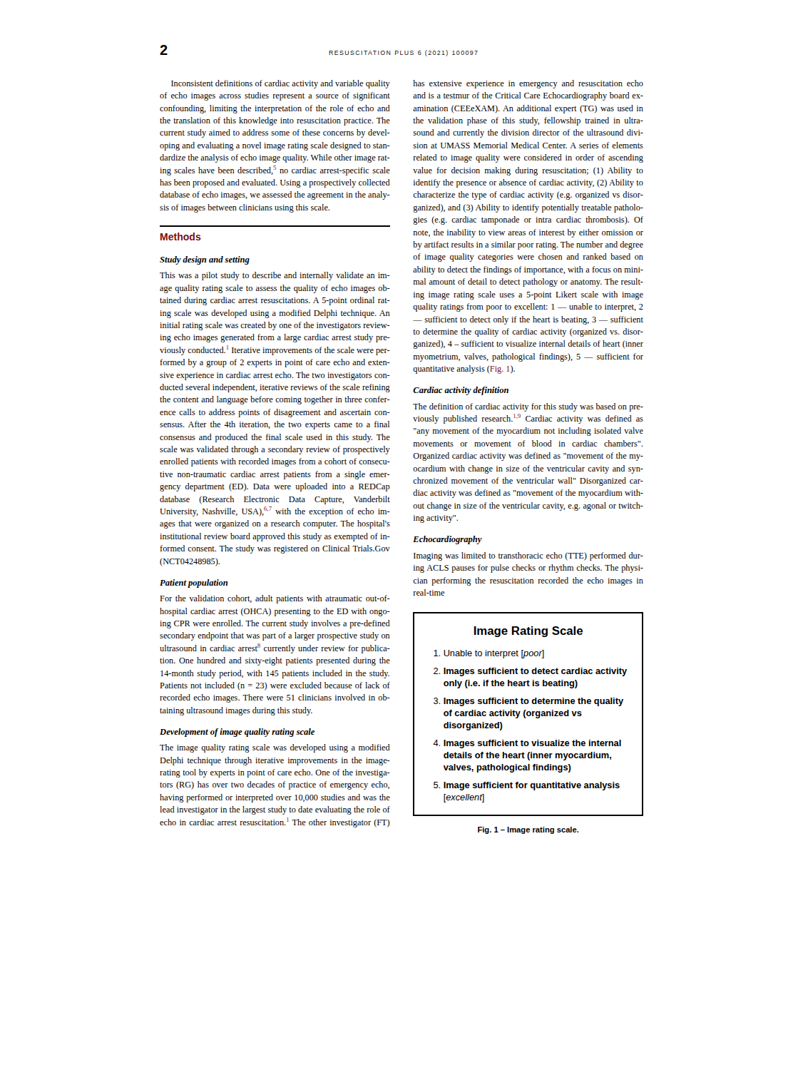2
RESUSCITATION PLUS 6 (2021) 100097
Inconsistent definitions of cardiac activity and variable quality of echo images across studies represent a source of significant confounding, limiting the interpretation of the role of echo and the translation of this knowledge into resuscitation practice. The current study aimed to address some of these concerns by developing and evaluating a novel image rating scale designed to standardize the analysis of echo image quality. While other image rating scales have been described,5 no cardiac arrest-specific scale has been proposed and evaluated. Using a prospectively collected database of echo images, we assessed the agreement in the analysis of images between clinicians using this scale.
Methods
Study design and setting
This was a pilot study to describe and internally validate an image quality rating scale to assess the quality of echo images obtained during cardiac arrest resuscitations. A 5-point ordinal rating scale was developed using a modified Delphi technique. An initial rating scale was created by one of the investigators reviewing echo images generated from a large cardiac arrest study previously conducted.1 Iterative improvements of the scale were performed by a group of 2 experts in point of care echo and extensive experience in cardiac arrest echo. The two investigators conducted several independent, iterative reviews of the scale refining the content and language before coming together in three conference calls to address points of disagreement and ascertain consensus. After the 4th iteration, the two experts came to a final consensus and produced the final scale used in this study. The scale was validated through a secondary review of prospectively enrolled patients with recorded images from a cohort of consecutive non-traumatic cardiac arrest patients from a single emergency department (ED). Data were uploaded into a REDCap database (Research Electronic Data Capture, Vanderbilt University, Nashville, USA),6,7 with the exception of echo images that were organized on a research computer. The hospital's institutional review board approved this study as exempted of informed consent. The study was registered on Clinical Trials.Gov (NCT04248985).
Patient population
For the validation cohort, adult patients with atraumatic out-of-hospital cardiac arrest (OHCA) presenting to the ED with ongoing CPR were enrolled. The current study involves a pre-defined secondary endpoint that was part of a larger prospective study on ultrasound in cardiac arrest8 currently under review for publication. One hundred and sixty-eight patients presented during the 14-month study period, with 145 patients included in the study. Patients not included (n = 23) were excluded because of lack of recorded echo images. There were 51 clinicians involved in obtaining ultrasound images during this study.
Development of image quality rating scale
The image quality rating scale was developed using a modified Delphi technique through iterative improvements in the image-rating tool by experts in point of care echo. One of the investigators (RG) has over two decades of practice of emergency echo, having performed or interpreted over 10,000 studies and was the lead investigator in the largest study to date evaluating the role of echo in cardiac arrest resuscitation.1 The other investigator (FT) has extensive experience in emergency and resuscitation echo and is a testmur of the Critical Care Echocardiography board examination (CEEeXAM). An additional expert (TG) was used in the validation phase of this study, fellowship trained in ultrasound and currently the division director of the ultrasound division at UMASS Memorial Medical Center. A series of elements related to image quality were considered in order of ascending value for decision making during resuscitation; (1) Ability to identify the presence or absence of cardiac activity, (2) Ability to characterize the type of cardiac activity (e.g. organized vs disorganized), and (3) Ability to identify potentially treatable pathologies (e.g. cardiac tamponade or intra cardiac thrombosis). Of note, the inability to view areas of interest by either omission or by artifact results in a similar poor rating. The number and degree of image quality categories were chosen and ranked based on ability to detect the findings of importance, with a focus on minimal amount of detail to detect pathology or anatomy. The resulting image rating scale uses a 5-point Likert scale with image quality ratings from poor to excellent: 1 — unable to interpret, 2 — sufficient to detect only if the heart is beating, 3 — sufficient to determine the quality of cardiac activity (organized vs. disorganized), 4 – sufficient to visualize internal details of heart (inner myometrium, valves, pathological findings), 5 — sufficient for quantitative analysis (Fig. 1).
Cardiac activity definition
The definition of cardiac activity for this study was based on previously published research.1,9 Cardiac activity was defined as "any movement of the myocardium not including isolated valve movements or movement of blood in cardiac chambers". Organized cardiac activity was defined as "movement of the myocardium with change in size of the ventricular cavity and synchronized movement of the ventricular wall" Disorganized cardiac activity was defined as "movement of the myocardium without change in size of the ventricular cavity, e.g. agonal or twitching activity".
Echocardiography
Imaging was limited to transthoracic echo (TTE) performed during ACLS pauses for pulse checks or rhythm checks. The physician performing the resuscitation recorded the echo images in real-time
Image Rating Scale
Unable to interpret [poor]
Images sufficient to detect cardiac activity only (i.e. if the heart is beating)
Images sufficient to determine the quality of cardiac activity (organized vs disorganized)
Images sufficient to visualize the internal details of the heart (inner myocardium, valves, pathological findings)
Image sufficient for quantitative analysis [excellent]
Fig. 1 – Image rating scale.